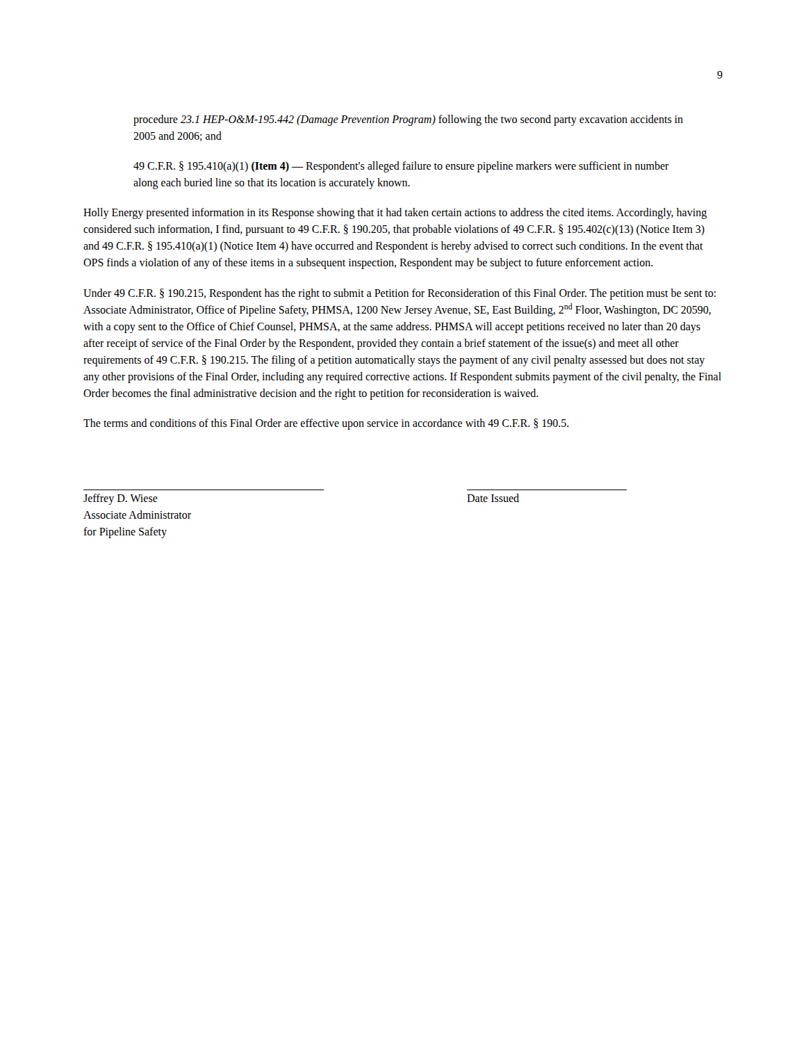9
procedure 23.1 HEP-O&M-195.442 (Damage Prevention Program) following the two second party excavation accidents in 2005 and 2006; and
49 C.F.R. § 195.410(a)(1) (Item 4) — Respondent's alleged failure to ensure pipeline markers were sufficient in number along each buried line so that its location is accurately known.
Holly Energy presented information in its Response showing that it had taken certain actions to address the cited items. Accordingly, having considered such information, I find, pursuant to 49 C.F.R. § 190.205, that probable violations of 49 C.F.R. § 195.402(c)(13) (Notice Item 3) and 49 C.F.R. § 195.410(a)(1) (Notice Item 4) have occurred and Respondent is hereby advised to correct such conditions. In the event that OPS finds a violation of any of these items in a subsequent inspection, Respondent may be subject to future enforcement action.
Under 49 C.F.R. § 190.215, Respondent has the right to submit a Petition for Reconsideration of this Final Order. The petition must be sent to: Associate Administrator, Office of Pipeline Safety, PHMSA, 1200 New Jersey Avenue, SE, East Building, 2nd Floor, Washington, DC 20590, with a copy sent to the Office of Chief Counsel, PHMSA, at the same address. PHMSA will accept petitions received no later than 20 days after receipt of service of the Final Order by the Respondent, provided they contain a brief statement of the issue(s) and meet all other requirements of 49 C.F.R. § 190.215. The filing of a petition automatically stays the payment of any civil penalty assessed but does not stay any other provisions of the Final Order, including any required corrective actions. If Respondent submits payment of the civil penalty, the Final Order becomes the final administrative decision and the right to petition for reconsideration is waived.
The terms and conditions of this Final Order are effective upon service in accordance with 49 C.F.R. § 190.5.
| Jeffrey D. Wiese | Date Issued |
| Associate Administrator | |
| for Pipeline Safety | |